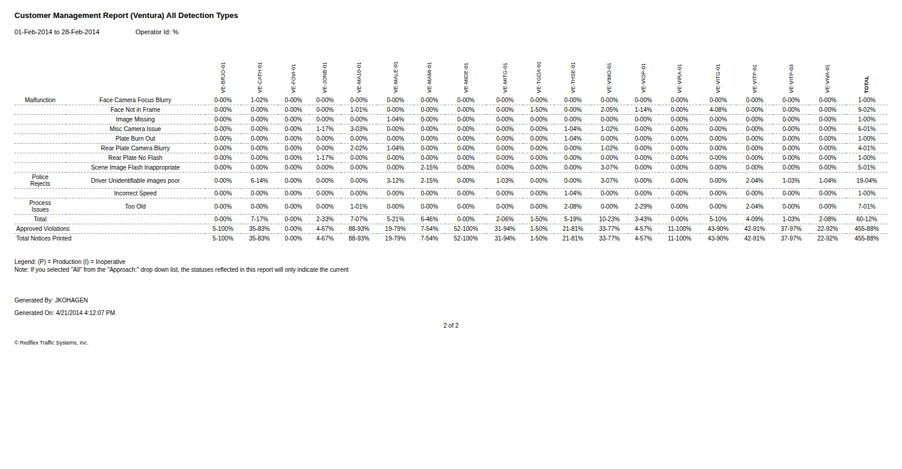Customer Management Report (Ventura) All Detection Types
01-Feb-2014 to 28-Feb-2014
Operator Id: %
| | | VE-BRJO-01 | VE-CATH-01 | VE-FOVI-01 | VE-JONB-01 | VE-MA10-01 | VE-MALE-01 | VE-MAMI-01 | VE-MIDE-01 | VE-MITG-01 | VE-TGDA-01 | VE-THSE-01 | VE-VIMO-01 | VE-VIOP-01 | VE-VIRA-01 | VE-VITG-01 | VE-VITP-01 | VE-VITP-03 | VE-VIVA-01 | TOTAL |
| --- | --- | --- | --- | --- | --- | --- | --- | --- | --- | --- | --- | --- | --- | --- | --- | --- | --- | --- | --- | --- |
| Malfunction | Face Camera Focus Blurry | 0-00% | 1-02% | 0-00% | 0-00% | 0-00% | 0-00% | 0-00% | 0-00% | 0-00% | 0-00% | 0-00% | 0-00% | 0-00% | 0-00% | 0-00% | 0-00% | 0-00% | 0-00% | 1-00% |
| | Face Not in Frame | 0-00% | 0-00% | 0-00% | 0-00% | 1-01% | 0-00% | 0-00% | 0-00% | 0-00% | 1-50% | 0-00% | 2-05% | 1-14% | 0-00% | 4-08% | 0-00% | 0-00% | 0-00% | 9-02% |
| | Image Missing | 0-00% | 0-00% | 0-00% | 0-00% | 0-00% | 1-04% | 0-00% | 0-00% | 0-00% | 0-00% | 0-00% | 0-00% | 0-00% | 0-00% | 0-00% | 0-00% | 0-00% | 0-00% | 1-00% |
| | Misc Camera Issue | 0-00% | 0-00% | 0-00% | 1-17% | 3-03% | 0-00% | 0-00% | 0-00% | 0-00% | 0-00% | 1-04% | 1-02% | 0-00% | 0-00% | 0-00% | 0-00% | 0-00% | 0-00% | 6-01% |
| | Plate Burn Out | 0-00% | 0-00% | 0-00% | 0-00% | 0-00% | 0-00% | 0-00% | 0-00% | 0-00% | 0-00% | 1-04% | 0-00% | 0-00% | 0-00% | 0-00% | 0-00% | 0-00% | 0-00% | 1-00% |
| | Rear Plate Camera Blurry | 0-00% | 0-00% | 0-00% | 0-00% | 2-02% | 1-04% | 0-00% | 0-00% | 0-00% | 0-00% | 0-00% | 1-02% | 0-00% | 0-00% | 0-00% | 0-00% | 0-00% | 0-00% | 4-01% |
| | Rear Plate No Flash | 0-00% | 0-00% | 0-00% | 1-17% | 0-00% | 0-00% | 0-00% | 0-00% | 0-00% | 0-00% | 0-00% | 0-00% | 0-00% | 0-00% | 0-00% | 0-00% | 0-00% | 0-00% | 1-00% |
| | Scene Image Flash Inappropriate | 0-00% | 0-00% | 0-00% | 0-00% | 0-00% | 0-00% | 2-15% | 0-00% | 0-00% | 0-00% | 0-00% | 3-07% | 0-00% | 0-00% | 0-00% | 0-00% | 0-00% | 0-00% | 5-01% |
| Police Rejects | Driver Unidentifiable images poor | 0-00% | 6-14% | 0-00% | 0-00% | 0-00% | 3-12% | 2-15% | 0-00% | 1-03% | 0-00% | 0-00% | 3-07% | 0-00% | 0-00% | 0-00% | 2-04% | 1-03% | 1-04% | 19-04% |
| | Incorrect Speed | 0-00% | 0-00% | 0-00% | 0-00% | 0-00% | 0-00% | 0-00% | 0-00% | 0-00% | 0-00% | 1-04% | 0-00% | 0-00% | 0-00% | 0-00% | 0-00% | 0-00% | 0-00% | 1-00% |
| Process Issues | Too Old | 0-00% | 0-00% | 0-00% | 0-00% | 1-01% | 0-00% | 0-00% | 0-00% | 0-00% | 0-00% | 2-08% | 0-00% | 2-29% | 0-00% | 0-00% | 2-04% | 0-00% | 0-00% | 7-01% |
| Total | | 0-00% | 7-17% | 0-00% | 2-33% | 7-07% | 5-21% | 6-46% | 0-00% | 2-06% | 1-50% | 5-19% | 10-23% | 3-43% | 0-00% | 5-10% | 4-09% | 1-03% | 2-08% | 60-12% |
| Approved Violations | 5-100% | 35-83% | 0-00% | 4-67% | 88-93% | 19-79% | 7-54% | 52-100% | 31-94% | 1-50% | 21-81% | 33-77% | 4-57% | 11-100% | 43-90% | 42-91% | 37-97% | 22-92% | 455-88% |
| Total Notices Printed | 5-100% | 35-83% | 0-00% | 4-67% | 88-93% | 19-79% | 7-54% | 52-100% | 31-94% | 1-50% | 21-81% | 33-77% | 4-57% | 11-100% | 43-90% | 42-91% | 37-97% | 22-92% | 455-88% |
Legend: (P) = Production (I) = Inoperative
Note: If you selected "All" from the "Approach:" drop down list, the statuses reflected in this report will only indicate the current
Generated By: JKOHAGEN
Generated On: 4/21/2014 4:12:07 PM
2 of 2
© Redflex Traffic Systems, Inc.